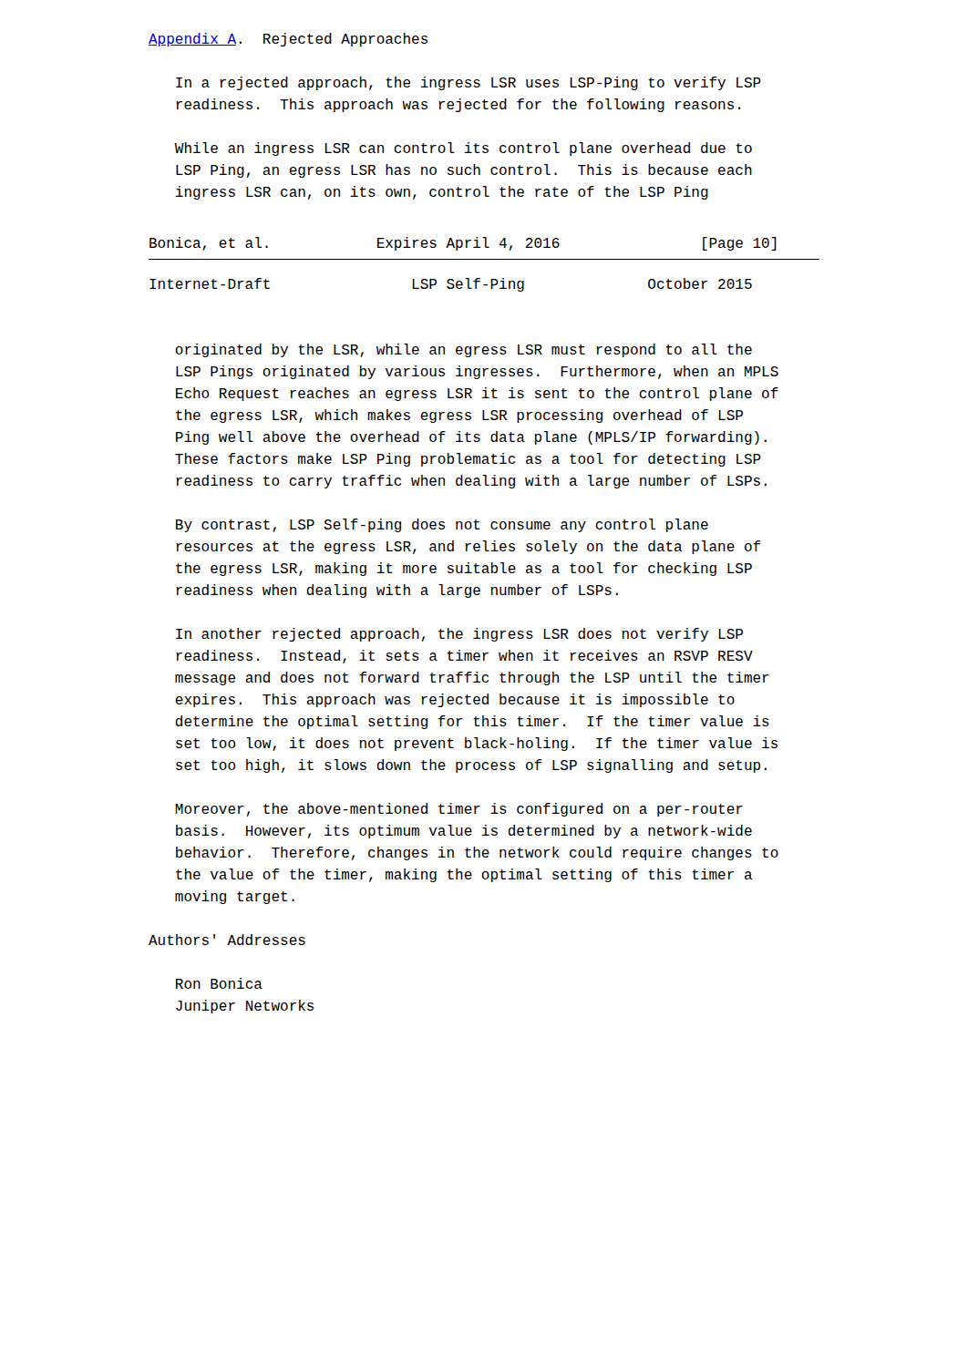Appendix A.  Rejected Approaches

   In a rejected approach, the ingress LSR uses LSP-Ping to verify LSP
   readiness.  This approach was rejected for the following reasons.

   While an ingress LSR can control its control plane overhead due to
   LSP Ping, an egress LSR has no such control.  This is because each
   ingress LSR can, on its own, control the rate of the LSP Ping
Bonica, et al.            Expires April 4, 2016                [Page 10]
Internet-Draft                LSP Self-Ping              October 2015


   originated by the LSR, while an egress LSR must respond to all the
   LSP Pings originated by various ingresses.  Furthermore, when an MPLS
   Echo Request reaches an egress LSR it is sent to the control plane of
   the egress LSR, which makes egress LSR processing overhead of LSP
   Ping well above the overhead of its data plane (MPLS/IP forwarding).
   These factors make LSP Ping problematic as a tool for detecting LSP
   readiness to carry traffic when dealing with a large number of LSPs.

   By contrast, LSP Self-ping does not consume any control plane
   resources at the egress LSR, and relies solely on the data plane of
   the egress LSR, making it more suitable as a tool for checking LSP
   readiness when dealing with a large number of LSPs.

   In another rejected approach, the ingress LSR does not verify LSP
   readiness.  Instead, it sets a timer when it receives an RSVP RESV
   message and does not forward traffic through the LSP until the timer
   expires.  This approach was rejected because it is impossible to
   determine the optimal setting for this timer.  If the timer value is
   set too low, it does not prevent black-holing.  If the timer value is
   set too high, it slows down the process of LSP signalling and setup.

   Moreover, the above-mentioned timer is configured on a per-router
   basis.  However, its optimum value is determined by a network-wide
   behavior.  Therefore, changes in the network could require changes to
   the value of the timer, making the optimal setting of this timer a
   moving target.

Authors' Addresses

   Ron Bonica
   Juniper Networks